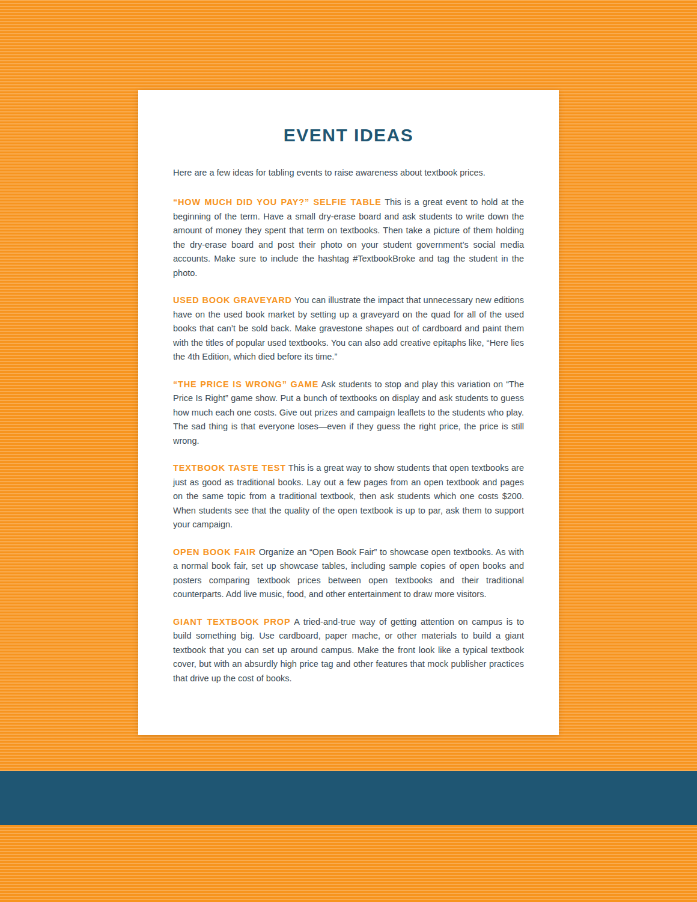EVENT IDEAS
Here are a few ideas for tabling events to raise awareness about textbook prices.
“HOW MUCH DID YOU PAY?” SELFIE TABLE This is a great event to hold at the beginning of the term. Have a small dry-erase board and ask students to write down the amount of money they spent that term on textbooks. Then take a picture of them holding the dry-erase board and post their photo on your student government’s social media accounts. Make sure to include the hashtag #TextbookBroke and tag the student in the photo.
USED BOOK GRAVEYARD You can illustrate the impact that unnecessary new editions have on the used book market by setting up a graveyard on the quad for all of the used books that can’t be sold back. Make gravestone shapes out of cardboard and paint them with the titles of popular used textbooks. You can also add creative epitaphs like, “Here lies the 4th Edition, which died before its time.”
“THE PRICE IS WRONG” GAME Ask students to stop and play this variation on “The Price Is Right” game show. Put a bunch of textbooks on display and ask students to guess how much each one costs. Give out prizes and campaign leaflets to the students who play. The sad thing is that everyone loses—even if they guess the right price, the price is still wrong.
TEXTBOOK TASTE TEST This is a great way to show students that open textbooks are just as good as traditional books. Lay out a few pages from an open textbook and pages on the same topic from a traditional textbook, then ask students which one costs $200. When students see that the quality of the open textbook is up to par, ask them to support your campaign.
OPEN BOOK FAIR Organize an “Open Book Fair” to showcase open textbooks. As with a normal book fair, set up showcase tables, including sample copies of open books and posters comparing textbook prices between open textbooks and their traditional counterparts. Add live music, food, and other entertainment to draw more visitors.
GIANT TEXTBOOK PROP A tried-and-true way of getting attention on campus is to build something big. Use cardboard, paper mache, or other materials to build a giant textbook that you can set up around campus. Make the front look like a typical textbook cover, but with an absurdly high price tag and other features that mock publisher practices that drive up the cost of books.